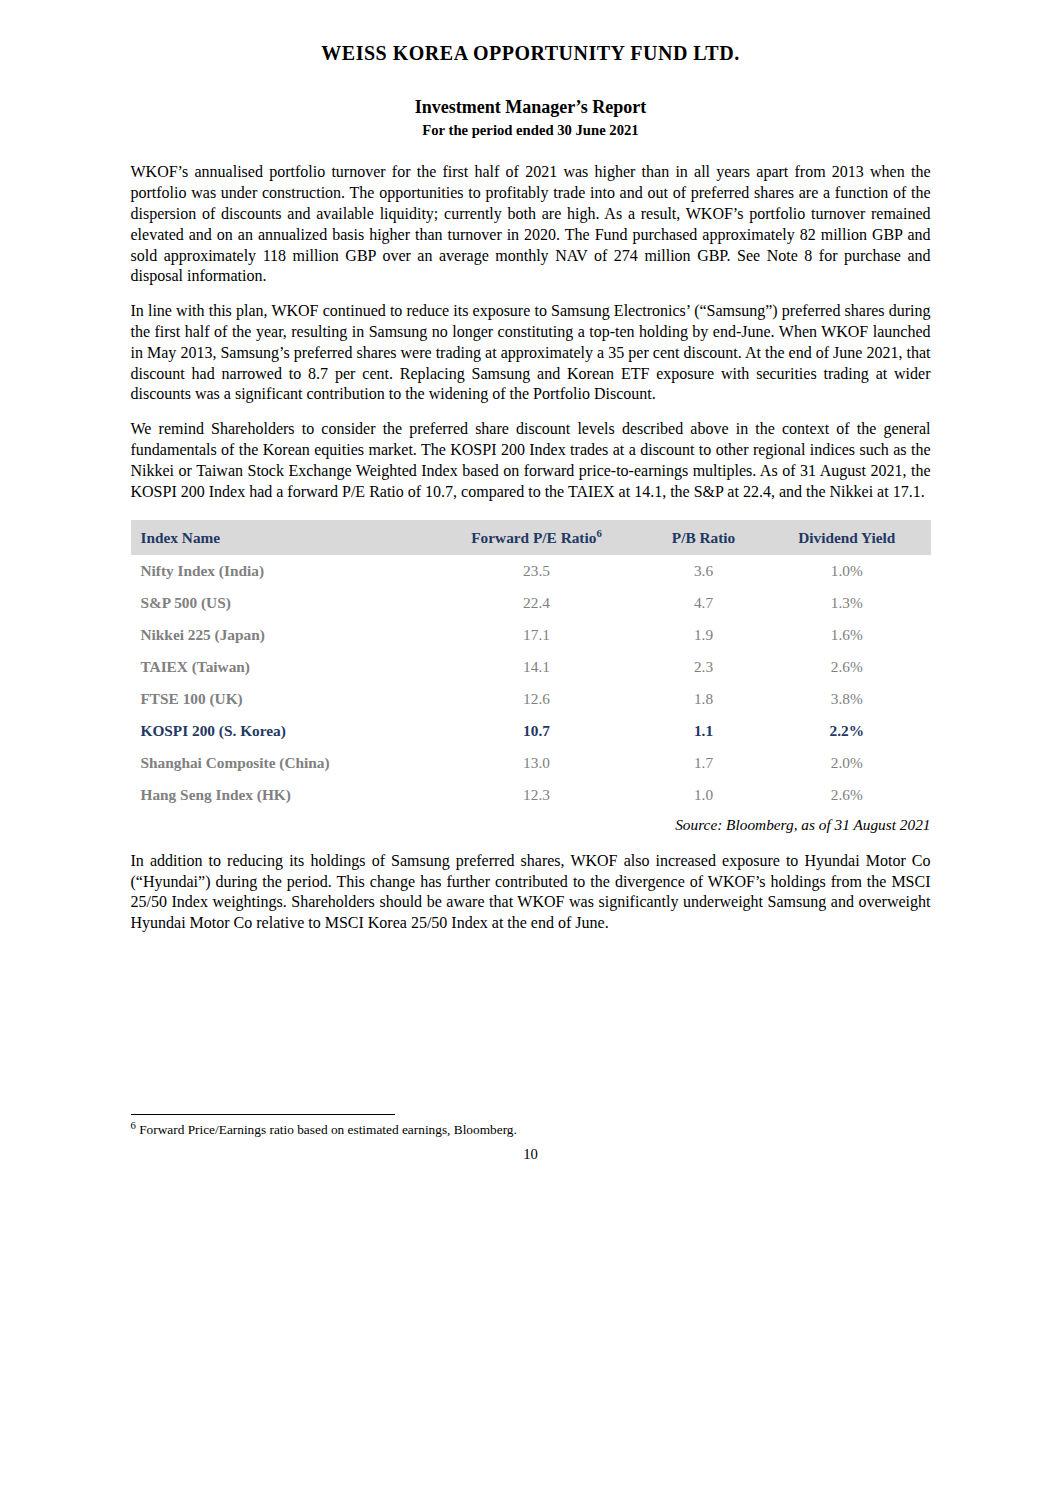WEISS KOREA OPPORTUNITY FUND LTD.
Investment Manager’s Report
For the period ended 30 June 2021
WKOF’s annualised portfolio turnover for the first half of 2021 was higher than in all years apart from 2013 when the portfolio was under construction. The opportunities to profitably trade into and out of preferred shares are a function of the dispersion of discounts and available liquidity; currently both are high. As a result, WKOF’s portfolio turnover remained elevated and on an annualized basis higher than turnover in 2020. The Fund purchased approximately 82 million GBP and sold approximately 118 million GBP over an average monthly NAV of 274 million GBP. See Note 8 for purchase and disposal information.
In line with this plan, WKOF continued to reduce its exposure to Samsung Electronics’ (“Samsung”) preferred shares during the first half of the year, resulting in Samsung no longer constituting a top-ten holding by end-June. When WKOF launched in May 2013, Samsung’s preferred shares were trading at approximately a 35 per cent discount. At the end of June 2021, that discount had narrowed to 8.7 per cent. Replacing Samsung and Korean ETF exposure with securities trading at wider discounts was a significant contribution to the widening of the Portfolio Discount.
We remind Shareholders to consider the preferred share discount levels described above in the context of the general fundamentals of the Korean equities market. The KOSPI 200 Index trades at a discount to other regional indices such as the Nikkei or Taiwan Stock Exchange Weighted Index based on forward price-to-earnings multiples. As of 31 August 2021, the KOSPI 200 Index had a forward P/E Ratio of 10.7, compared to the TAIEX at 14.1, the S&P at 22.4, and the Nikkei at 17.1.
| Index Name | Forward P/E Ratio 6 | P/B Ratio | Dividend Yield |
| --- | --- | --- | --- |
| Nifty Index (India) | 23.5 | 3.6 | 1.0% |
| S&P 500 (US) | 22.4 | 4.7 | 1.3% |
| Nikkei 225 (Japan) | 17.1 | 1.9 | 1.6% |
| TAIEX (Taiwan) | 14.1 | 2.3 | 2.6% |
| FTSE 100 (UK) | 12.6 | 1.8 | 3.8% |
| KOSPI 200 (S. Korea) | 10.7 | 1.1 | 2.2% |
| Shanghai Composite (China) | 13.0 | 1.7 | 2.0% |
| Hang Seng Index (HK) | 12.3 | 1.0 | 2.6% |
Source: Bloomberg, as of 31 August 2021
In addition to reducing its holdings of Samsung preferred shares, WKOF also increased exposure to Hyundai Motor Co (“Hyundai”) during the period. This change has further contributed to the divergence of WKOF’s holdings from the MSCI 25/50 Index weightings. Shareholders should be aware that WKOF was significantly underweight Samsung and overweight Hyundai Motor Co relative to MSCI Korea 25/50 Index at the end of June.
6 Forward Price/Earnings ratio based on estimated earnings, Bloomberg.
10